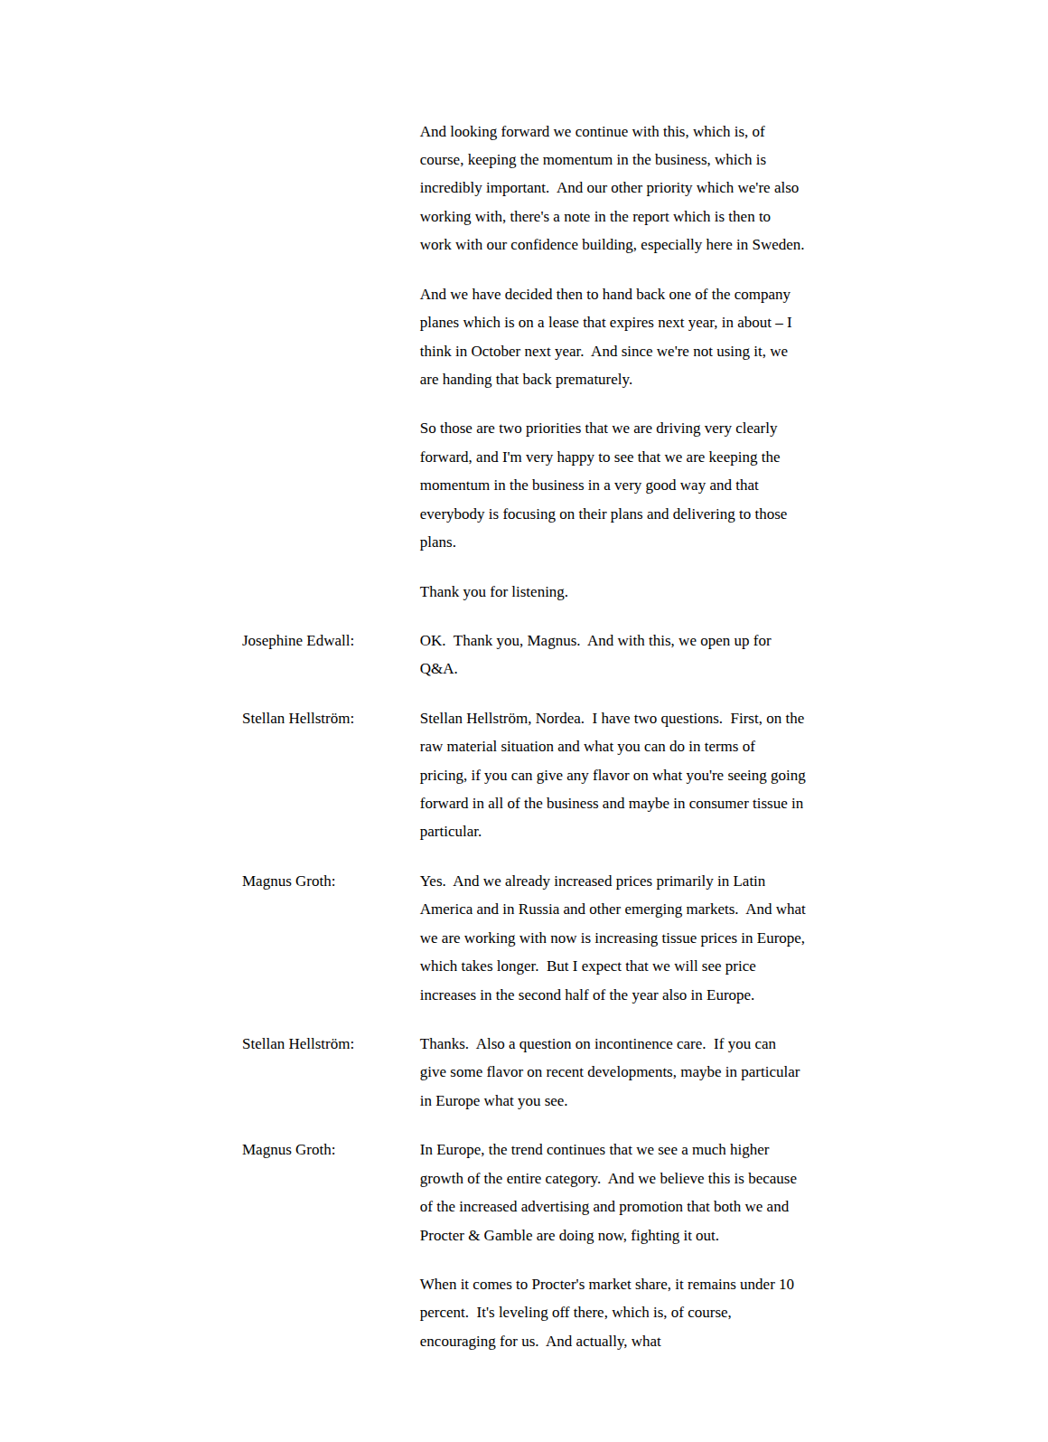And looking forward we continue with this, which is, of course, keeping the momentum in the business, which is incredibly important. And our other priority which we're also working with, there's a note in the report which is then to work with our confidence building, especially here in Sweden.
And we have decided then to hand back one of the company planes which is on a lease that expires next year, in about – I think in October next year. And since we're not using it, we are handing that back prematurely.
So those are two priorities that we are driving very clearly forward, and I'm very happy to see that we are keeping the momentum in the business in a very good way and that everybody is focusing on their plans and delivering to those plans.
Thank you for listening.
Josephine Edwall:
OK. Thank you, Magnus. And with this, we open up for Q&A.
Stellan Hellström:
Stellan Hellström, Nordea. I have two questions. First, on the raw material situation and what you can do in terms of pricing, if you can give any flavor on what you're seeing going forward in all of the business and maybe in consumer tissue in particular.
Magnus Groth:
Yes. And we already increased prices primarily in Latin America and in Russia and other emerging markets. And what we are working with now is increasing tissue prices in Europe, which takes longer. But I expect that we will see price increases in the second half of the year also in Europe.
Stellan Hellström:
Thanks. Also a question on incontinence care. If you can give some flavor on recent developments, maybe in particular in Europe what you see.
Magnus Groth:
In Europe, the trend continues that we see a much higher growth of the entire category. And we believe this is because of the increased advertising and promotion that both we and Procter & Gamble are doing now, fighting it out.
When it comes to Procter's market share, it remains under 10 percent. It's leveling off there, which is, of course, encouraging for us. And actually, what